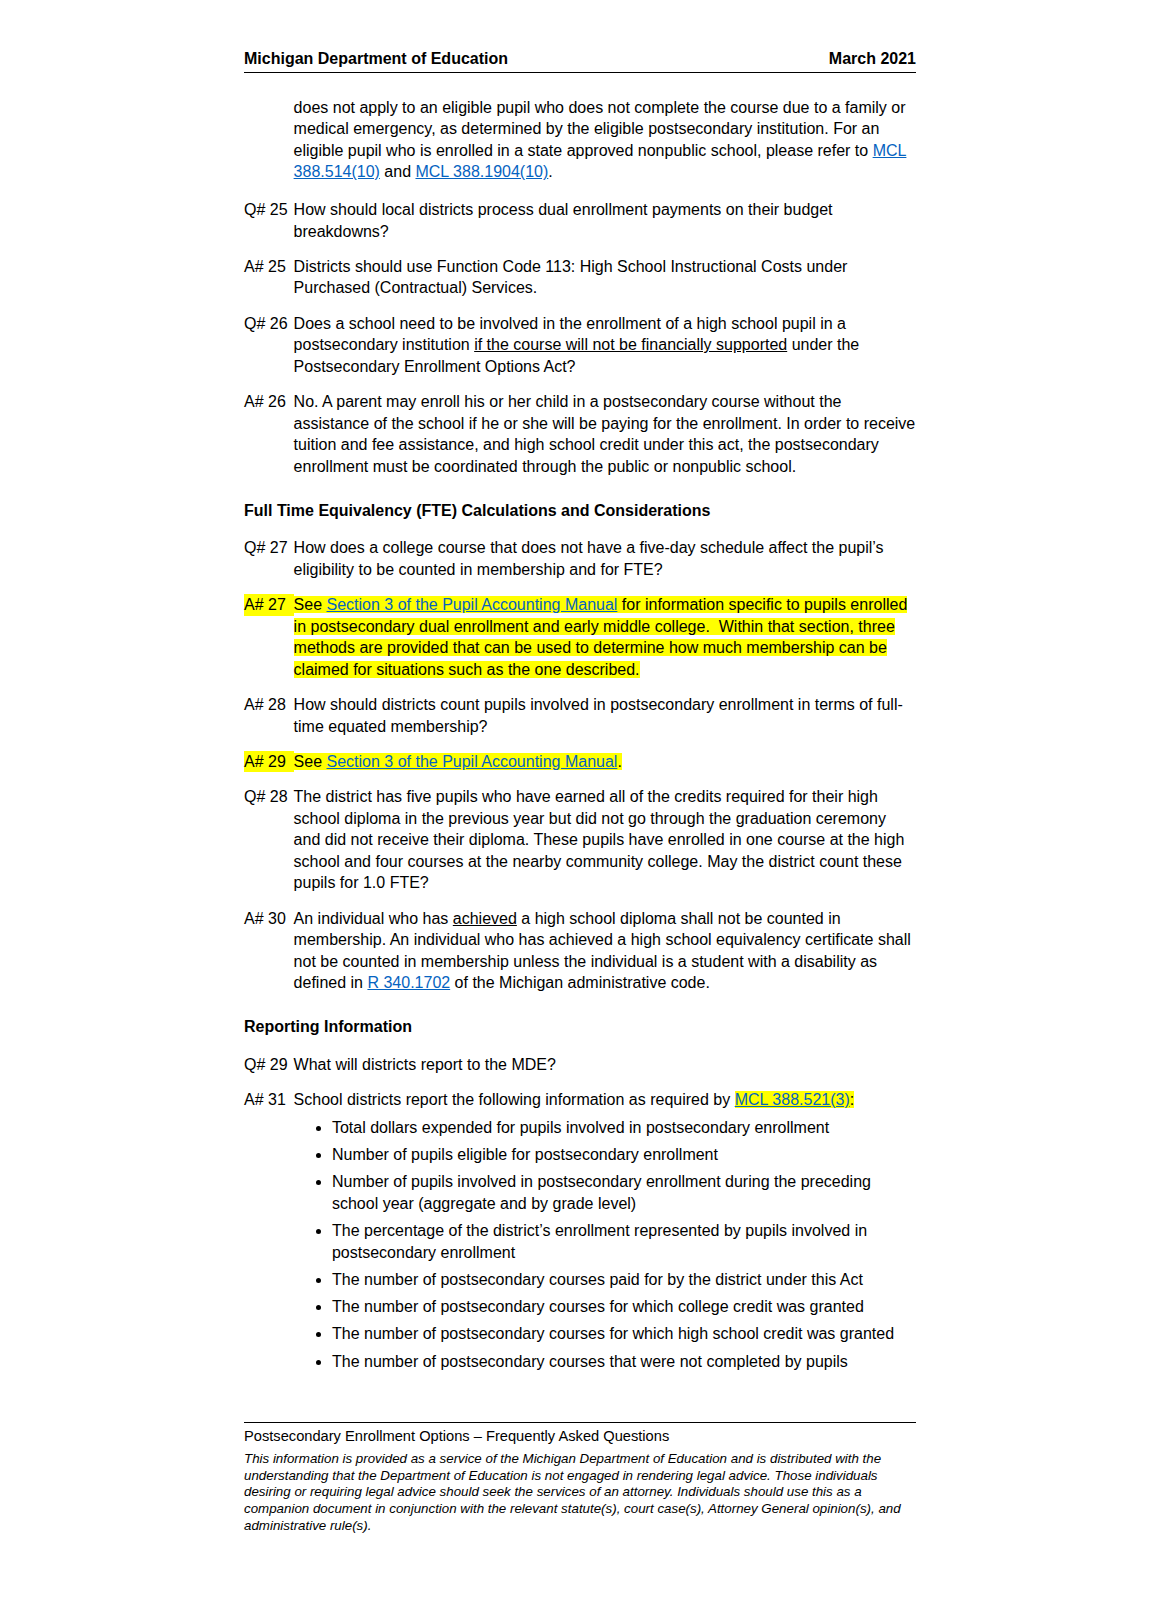Michigan Department of Education
March 2021
does not apply to an eligible pupil who does not complete the course due to a family or medical emergency, as determined by the eligible postsecondary institution. For an eligible pupil who is enrolled in a state approved nonpublic school, please refer to MCL 388.514(10) and MCL 388.1904(10).
Q# 25
How should local districts process dual enrollment payments on their budget breakdowns?
A# 25
Districts should use Function Code 113: High School Instructional Costs under Purchased (Contractual) Services.
Q# 26
Does a school need to be involved in the enrollment of a high school pupil in a postsecondary institution if the course will not be financially supported under the Postsecondary Enrollment Options Act?
A# 26
No. A parent may enroll his or her child in a postsecondary course without the assistance of the school if he or she will be paying for the enrollment. In order to receive tuition and fee assistance, and high school credit under this act, the postsecondary enrollment must be coordinated through the public or nonpublic school.
Full Time Equivalency (FTE) Calculations and Considerations
Q# 27
How does a college course that does not have a five-day schedule affect the pupil’s eligibility to be counted in membership and for FTE?
A# 27
See Section 3 of the Pupil Accounting Manual for information specific to pupils enrolled in postsecondary dual enrollment and early middle college. Within that section, three methods are provided that can be used to determine how much membership can be claimed for situations such as the one described.
A# 28
How should districts count pupils involved in postsecondary enrollment in terms of full-time equated membership?
A# 29
See Section 3 of the Pupil Accounting Manual.
Q# 28
The district has five pupils who have earned all of the credits required for their high school diploma in the previous year but did not go through the graduation ceremony and did not receive their diploma. These pupils have enrolled in one course at the high school and four courses at the nearby community college. May the district count these pupils for 1.0 FTE?
A# 30
An individual who has achieved a high school diploma shall not be counted in membership. An individual who has achieved a high school equivalency certificate shall not be counted in membership unless the individual is a student with a disability as defined in R 340.1702 of the Michigan administrative code.
Reporting Information
Q# 29
What will districts report to the MDE?
A# 31
School districts report the following information as required by MCL 388.521(3):
Total dollars expended for pupils involved in postsecondary enrollment
Number of pupils eligible for postsecondary enrollment
Number of pupils involved in postsecondary enrollment during the preceding school year (aggregate and by grade level)
The percentage of the district’s enrollment represented by pupils involved in postsecondary enrollment
The number of postsecondary courses paid for by the district under this Act
The number of postsecondary courses for which college credit was granted
The number of postsecondary courses for which high school credit was granted
The number of postsecondary courses that were not completed by pupils
Postsecondary Enrollment Options – Frequently Asked Questions
This information is provided as a service of the Michigan Department of Education and is distributed with the understanding that the Department of Education is not engaged in rendering legal advice. Those individuals desiring or requiring legal advice should seek the services of an attorney. Individuals should use this as a companion document in conjunction with the relevant statute(s), court case(s), Attorney General opinion(s), and administrative rule(s).